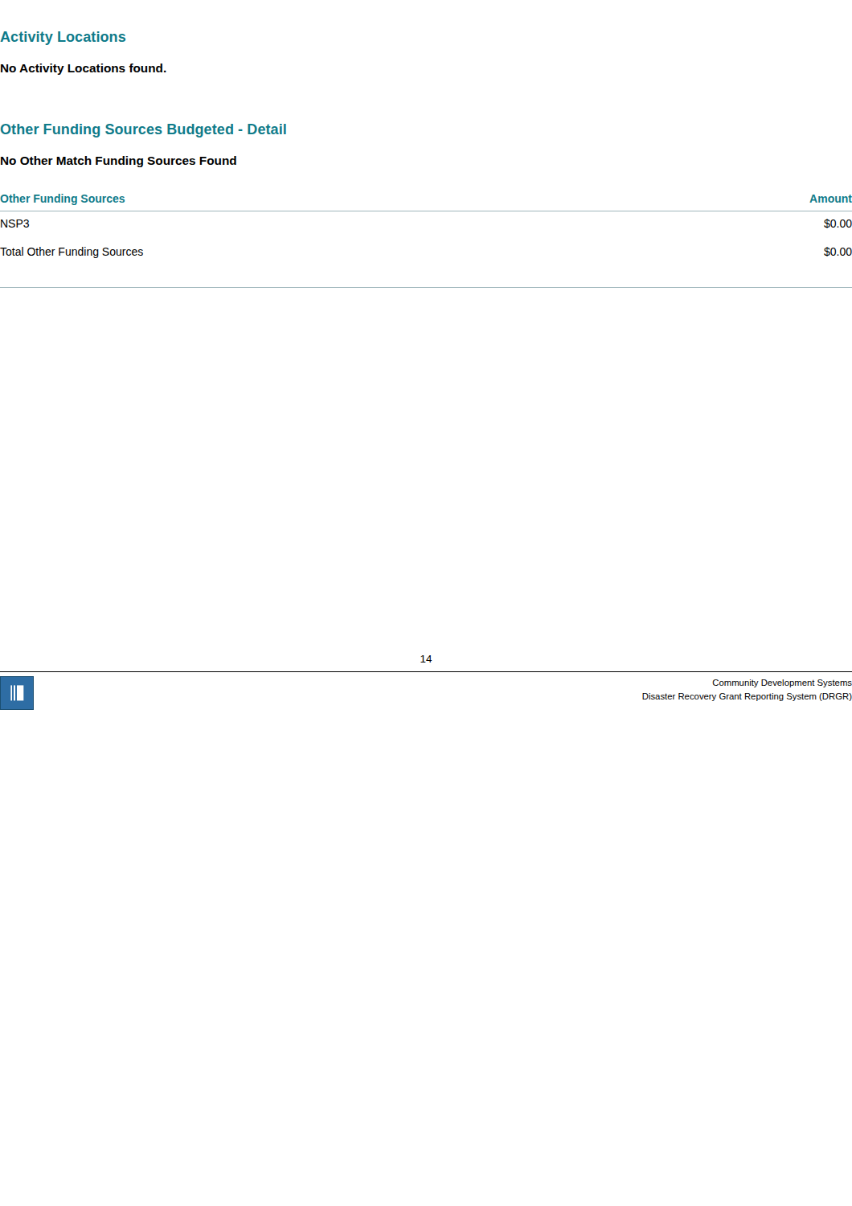Activity Locations
No Activity Locations found.
Other Funding Sources Budgeted - Detail
No Other Match Funding Sources Found
| Other Funding Sources | Amount |
| --- | --- |
| NSP3 | $0.00 |
| Total Other Funding Sources | $0.00 |
14
Community Development Systems
Disaster Recovery Grant Reporting System (DRGR)